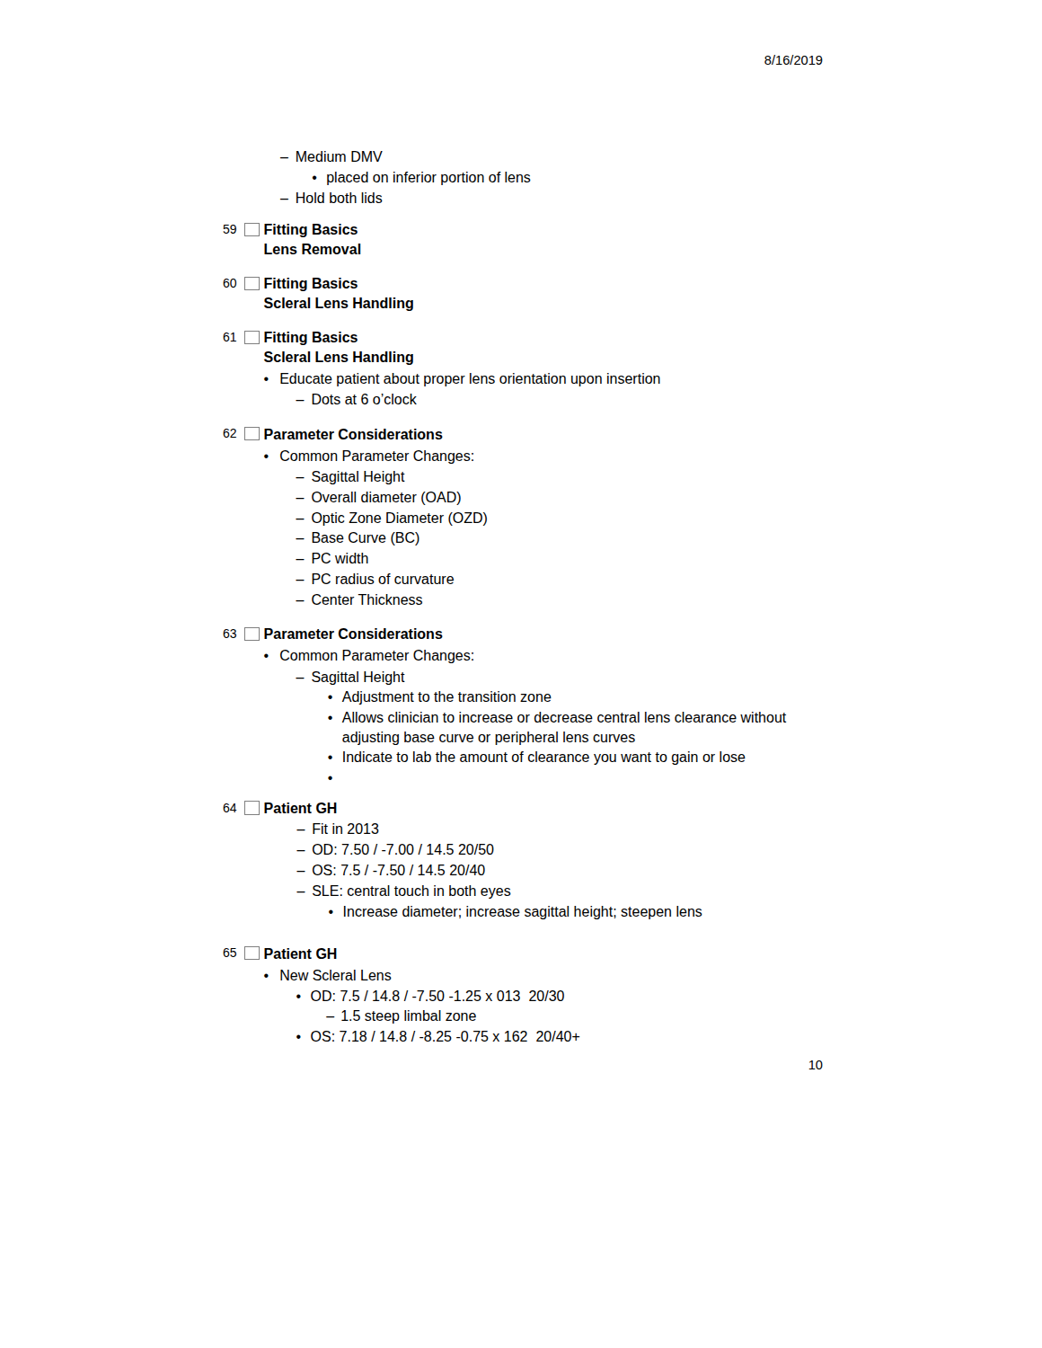8/16/2019
Medium DMV
placed on inferior portion of lens
Hold both lids
59
Fitting Basics
Lens Removal
60
Fitting Basics
Scleral Lens Handling
61
Fitting Basics
Scleral Lens Handling
Educate patient about proper lens orientation upon insertion
Dots at 6 o’clock
62
Parameter Considerations
Common Parameter Changes:
Sagittal Height
Overall diameter (OAD)
Optic Zone Diameter (OZD)
Base Curve (BC)
PC width
PC radius of curvature
Center Thickness
63
Parameter Considerations
Common Parameter Changes:
Sagittal Height
Adjustment to the transition zone
Allows clinician to increase or decrease central lens clearance without adjusting base curve or peripheral lens curves
Indicate to lab the amount of clearance you want to gain or lose
64
Patient GH
Fit in 2013
OD: 7.50 / -7.00 / 14.5 20/50
OS: 7.5 / -7.50 / 14.5 20/40
SLE: central touch in both eyes
Increase diameter; increase sagittal height; steepen lens
65
Patient GH
New Scleral Lens
OD: 7.5 / 14.8 / -7.50 -1.25 x 013 20/30
1.5 steep limbal zone
OS: 7.18 / 14.8 / -8.25 -0.75 x 162 20/40+
10